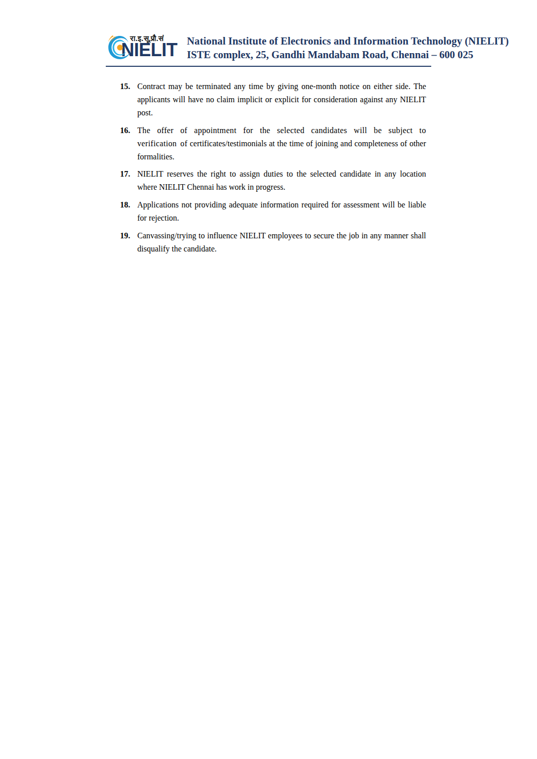रा.इ.सू.प्रौ.सं
NIELIT
National Institute of Electronics and Information Technology (NIELIT)
ISTE complex, 25, Gandhi Mandabam Road, Chennai – 600 025
15. Contract may be terminated any time by giving one-month notice on either side. The applicants will have no claim implicit or explicit for consideration against any NIELIT post.
16. The offer of appointment for the selected candidates will be subject to verification of certificates/testimonials at the time of joining and completeness of other formalities.
17. NIELIT reserves the right to assign duties to the selected candidate in any location where NIELIT Chennai has work in progress.
18. Applications not providing adequate information required for assessment will be liable for rejection.
19. Canvassing/trying to influence NIELIT employees to secure the job in any manner shall disqualify the candidate.